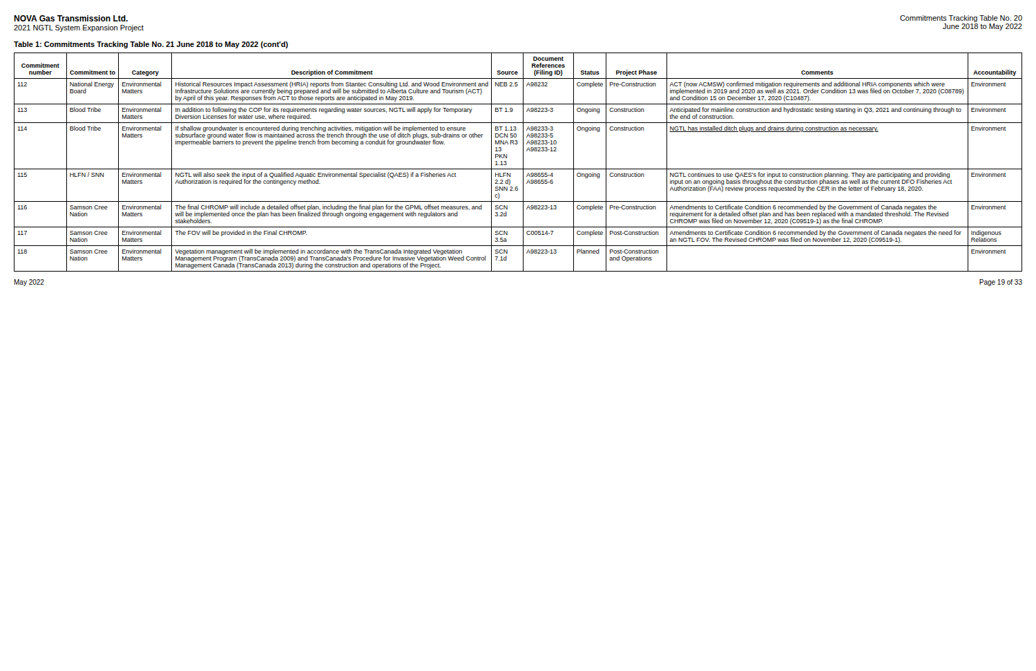NOVA Gas Transmission Ltd.
2021 NGTL System Expansion Project
Commitments Tracking Table No. 20
June 2018 to May 2022
Table 1: Commitments Tracking Table No. 21 June 2018 to May 2022 (cont'd)
| Commitment number | Commitment to | Category | Description of Commitment | Source | Document References (Filing ID) | Status | Project Phase | Comments | Accountability |
| --- | --- | --- | --- | --- | --- | --- | --- | --- | --- |
| 112 | National Energy Board | Environmental Matters | Historical Resources Impact Assessment (HRIA) reports from Stantec Consulting Ltd. and Wood Environment and Infrastructure Solutions are currently being prepared and will be submitted to Alberta Culture and Tourism (ACT) by April of this year. Responses from ACT to those reports are anticipated in May 2019. | NEB 2.5 | A98232 | Complete | Pre-Construction | ACT (now ACMSW) confirmed mitigation requirements and additional HRIA components which were implemented in 2019 and 2020 as well as 2021. Order Condition 13 was filed on October 7, 2020 (C08789) and Condition 15 on December 17, 2020 (C10487). | Environment |
| 113 | Blood Tribe | Environmental Matters | In addition to following the COP for its requirements regarding water sources, NGTL will apply for Temporary Diversion Licenses for water use, where required. | BT 1.9 | A98223-3 | Ongoing | Construction | Anticipated for mainline construction and hydrostatic testing starting in Q3, 2021 and continuing through to the end of construction. | Environment |
| 114 | Blood Tribe | Environmental Matters | If shallow groundwater is encountered during trenching activities, mitigation will be implemented to ensure subsurface ground water flow is maintained across the trench through the use of ditch plugs, sub-drains or other impermeable barriers to prevent the pipeline trench from becoming a conduit for groundwater flow. | BT 1.13 DCN 50 MNA R3 13 PKN 1.13 | A98233-3 A98233-5 A98233-10 A98233-12 | Ongoing | Construction | NGTL has installed ditch plugs and drains during construction as necessary. | Environment |
| 115 | HLFN / SNN | Environmental Matters | NGTL will also seek the input of a Qualified Aquatic Environmental Specialist (QAES) if a Fisheries Act Authorization is required for the contingency method. | HLFN 2.2 d) SNN 2.6 c) | A98655-4 A98655-6 | Ongoing | Construction | NGTL continues to use QAES's for input to construction planning. They are participating and providing input on an ongoing basis throughout the construction phases as well as the current DFO Fisheries Act Authorization (FAA) review process requested by the CER in the letter of February 18, 2020. | Environment |
| 116 | Samson Cree Nation | Environmental Matters | The final CHROMP will include a detailed offset plan, including the final plan for the GPML offset measures, and will be implemented once the plan has been finalized through ongoing engagement with regulators and stakeholders. | SCN 3.2d | A98223-13 | Complete | Pre-Construction | Amendments to Certificate Condition 6 recommended by the Government of Canada negates the requirement for a detailed offset plan and has been replaced with a mandated threshold. The Revised CHROMP was filed on November 12, 2020 (C09519-1) as the final CHROMP. | Environment |
| 117 | Samson Cree Nation | Environmental Matters | The FOV will be provided in the Final CHROMP. | SCN 3.5a | C00514-7 | Complete | Post-Construction | Amendments to Certificate Condition 6 recommended by the Government of Canada negates the need for an NGTL FOV. The Revised CHROMP was filed on November 12, 2020 (C09519-1). | Indigenous Relations |
| 118 | Samson Cree Nation | Environmental Matters | Vegetation management will be implemented in accordance with the TransCanada Integrated Vegetation Management Program (TransCanada 2009) and TransCanada's Procedure for Invasive Vegetation Weed Control Management Canada (TransCanada 2013) during the construction and operations of the Project. | SCN 7.1d | A98223-13 | Planned | Post-Construction and Operations | | Environment |
May 2022
Page 19 of 33